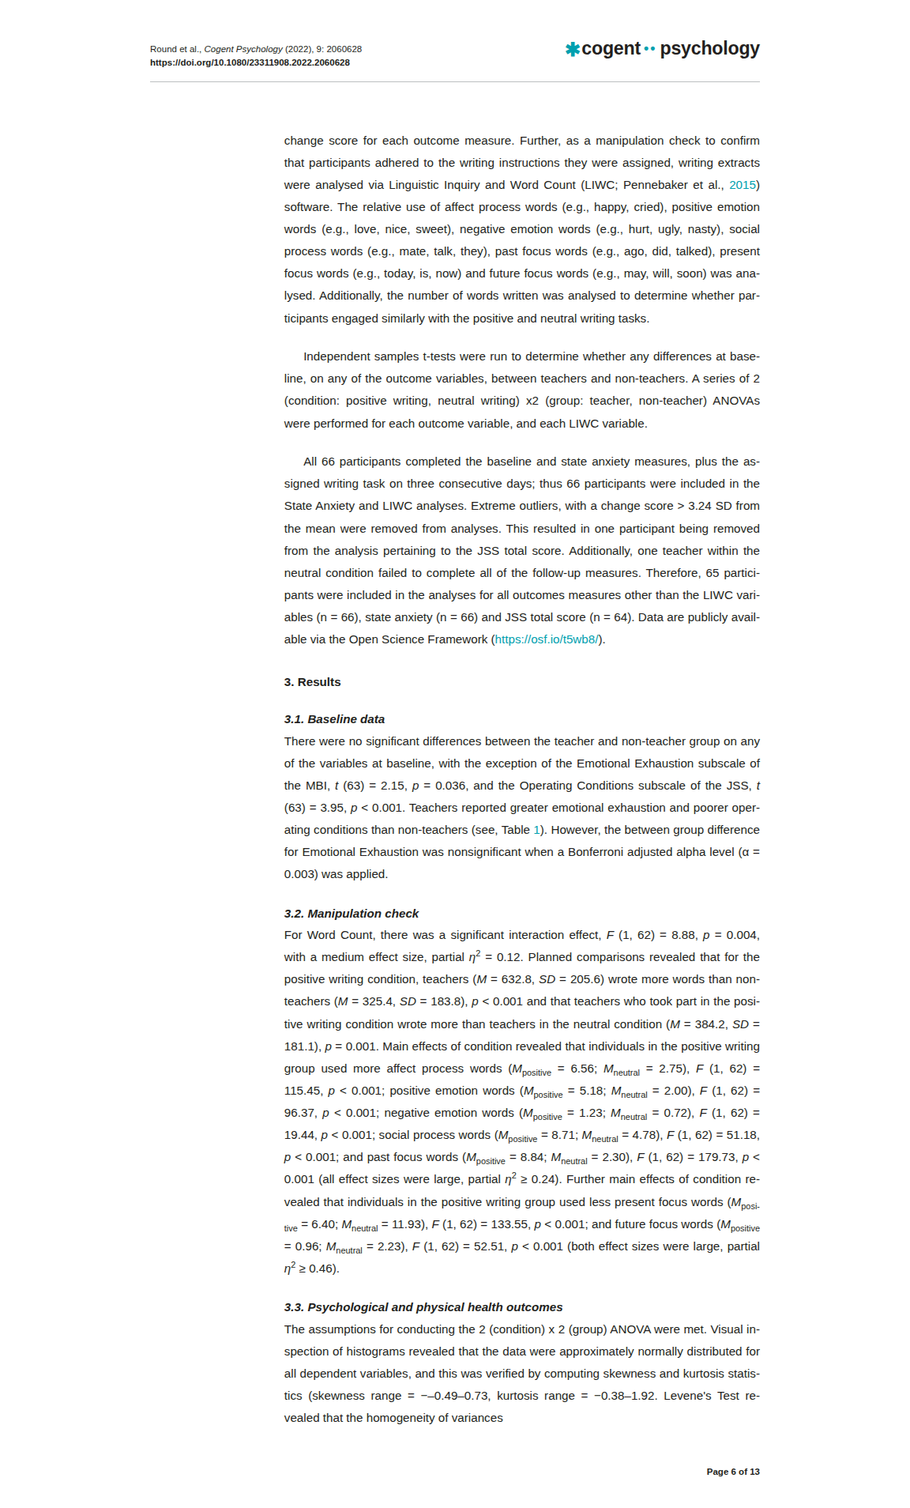Round et al., Cogent Psychology (2022), 9: 2060628
https://doi.org/10.1080/23311908.2022.2060628
✱cogent••psychology
change score for each outcome measure. Further, as a manipulation check to confirm that participants adhered to the writing instructions they were assigned, writing extracts were analysed via Linguistic Inquiry and Word Count (LIWC; Pennebaker et al., 2015) software. The relative use of affect process words (e.g., happy, cried), positive emotion words (e.g., love, nice, sweet), negative emotion words (e.g., hurt, ugly, nasty), social process words (e.g., mate, talk, they), past focus words (e.g., ago, did, talked), present focus words (e.g., today, is, now) and future focus words (e.g., may, will, soon) was analysed. Additionally, the number of words written was analysed to determine whether participants engaged similarly with the positive and neutral writing tasks.
Independent samples t-tests were run to determine whether any differences at baseline, on any of the outcome variables, between teachers and non-teachers. A series of 2 (condition: positive writing, neutral writing) x2 (group: teacher, non-teacher) ANOVAs were performed for each outcome variable, and each LIWC variable.
All 66 participants completed the baseline and state anxiety measures, plus the assigned writing task on three consecutive days; thus 66 participants were included in the State Anxiety and LIWC analyses. Extreme outliers, with a change score > 3.24 SD from the mean were removed from analyses. This resulted in one participant being removed from the analysis pertaining to the JSS total score. Additionally, one teacher within the neutral condition failed to complete all of the follow-up measures. Therefore, 65 participants were included in the analyses for all outcomes measures other than the LIWC variables (n = 66), state anxiety (n = 66) and JSS total score (n = 64). Data are publicly available via the Open Science Framework (https://osf.io/t5wb8/).
3. Results
3.1. Baseline data
There were no significant differences between the teacher and non-teacher group on any of the variables at baseline, with the exception of the Emotional Exhaustion subscale of the MBI, t (63) = 2.15, p = 0.036, and the Operating Conditions subscale of the JSS, t (63) = 3.95, p < 0.001. Teachers reported greater emotional exhaustion and poorer operating conditions than non-teachers (see, Table 1). However, the between group difference for Emotional Exhaustion was nonsignificant when a Bonferroni adjusted alpha level (α = 0.003) was applied.
3.2. Manipulation check
For Word Count, there was a significant interaction effect, F (1, 62) = 8.88, p = 0.004, with a medium effect size, partial η2 = 0.12. Planned comparisons revealed that for the positive writing condition, teachers (M = 632.8, SD = 205.6) wrote more words than non-teachers (M = 325.4, SD = 183.8), p < 0.001 and that teachers who took part in the positive writing condition wrote more than teachers in the neutral condition (M = 384.2, SD = 181.1), p = 0.001. Main effects of condition revealed that individuals in the positive writing group used more affect process words (Mpositive = 6.56; Mneutral = 2.75), F (1, 62) = 115.45, p < 0.001; positive emotion words (Mpositive = 5.18; Mneutral = 2.00), F (1, 62) = 96.37, p < 0.001; negative emotion words (Mpositive = 1.23; Mneutral = 0.72), F (1, 62) = 19.44, p < 0.001; social process words (Mpositive = 8.71; Mneutral = 4.78), F (1, 62) = 51.18, p < 0.001; and past focus words (Mpositive = 8.84; Mneutral = 2.30), F (1, 62) = 179.73, p < 0.001 (all effect sizes were large, partial η2 ≥ 0.24). Further main effects of condition revealed that individuals in the positive writing group used less present focus words (Mpositive = 6.40; Mneutral = 11.93), F (1, 62) = 133.55, p < 0.001; and future focus words (Mpositive = 0.96; Mneutral = 2.23), F (1, 62) = 52.51, p < 0.001 (both effect sizes were large, partial η2 ≥ 0.46).
3.3. Psychological and physical health outcomes
The assumptions for conducting the 2 (condition) x 2 (group) ANOVA were met. Visual inspection of histograms revealed that the data were approximately normally distributed for all dependent variables, and this was verified by computing skewness and kurtosis statistics (skewness range = −–0.49–0.73, kurtosis range = −0.38–1.92. Levene's Test revealed that the homogeneity of variances
Page 6 of 13